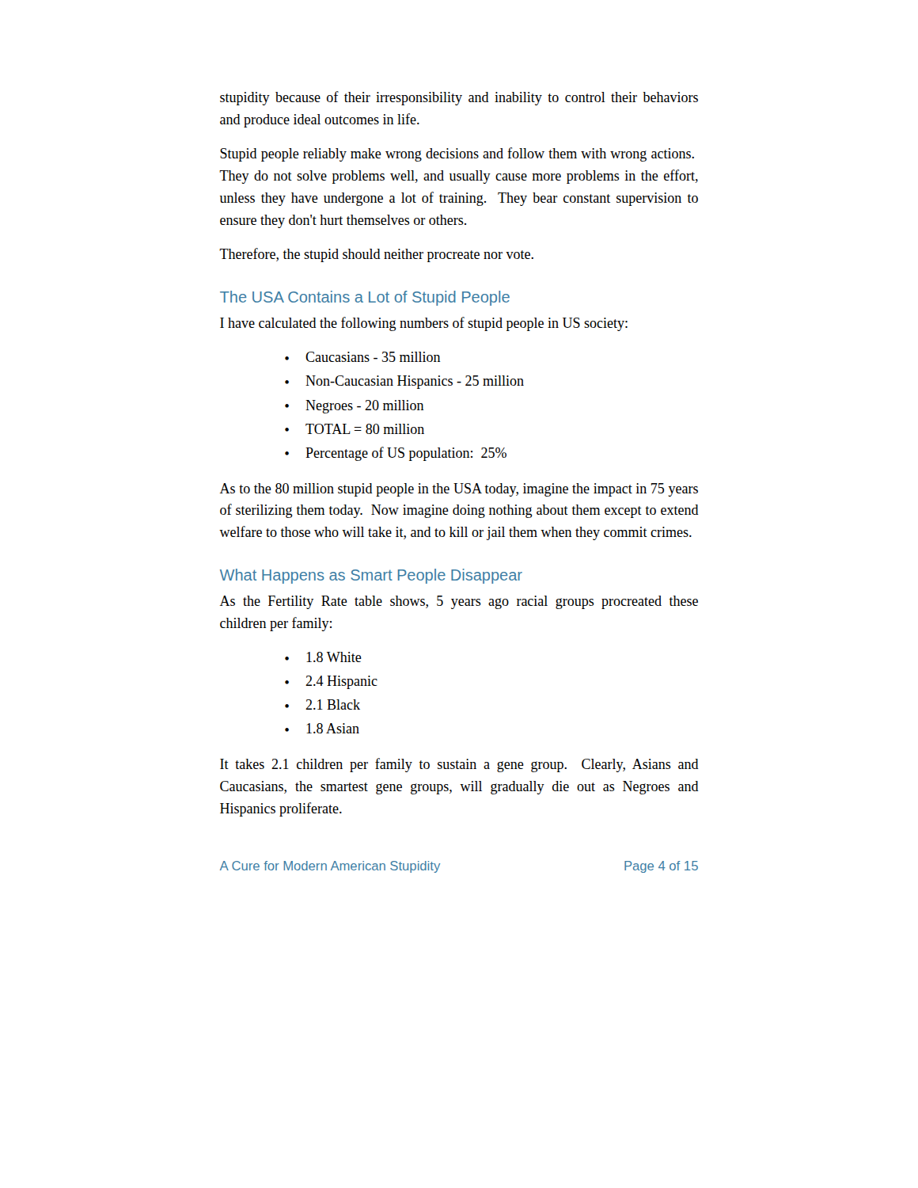stupidity because of their irresponsibility and inability to control their behaviors and produce ideal outcomes in life.
Stupid people reliably make wrong decisions and follow them with wrong actions. They do not solve problems well, and usually cause more problems in the effort, unless they have undergone a lot of training. They bear constant supervision to ensure they don't hurt themselves or others.
Therefore, the stupid should neither procreate nor vote.
The USA Contains a Lot of Stupid People
I have calculated the following numbers of stupid people in US society:
Caucasians - 35 million
Non-Caucasian Hispanics - 25 million
Negroes - 20 million
TOTAL = 80 million
Percentage of US population: 25%
As to the 80 million stupid people in the USA today, imagine the impact in 75 years of sterilizing them today. Now imagine doing nothing about them except to extend welfare to those who will take it, and to kill or jail them when they commit crimes.
What Happens as Smart People Disappear
As the Fertility Rate table shows, 5 years ago racial groups procreated these children per family:
1.8 White
2.4 Hispanic
2.1 Black
1.8 Asian
It takes 2.1 children per family to sustain a gene group. Clearly, Asians and Caucasians, the smartest gene groups, will gradually die out as Negroes and Hispanics proliferate.
A Cure for Modern American Stupidity Page 4 of 15